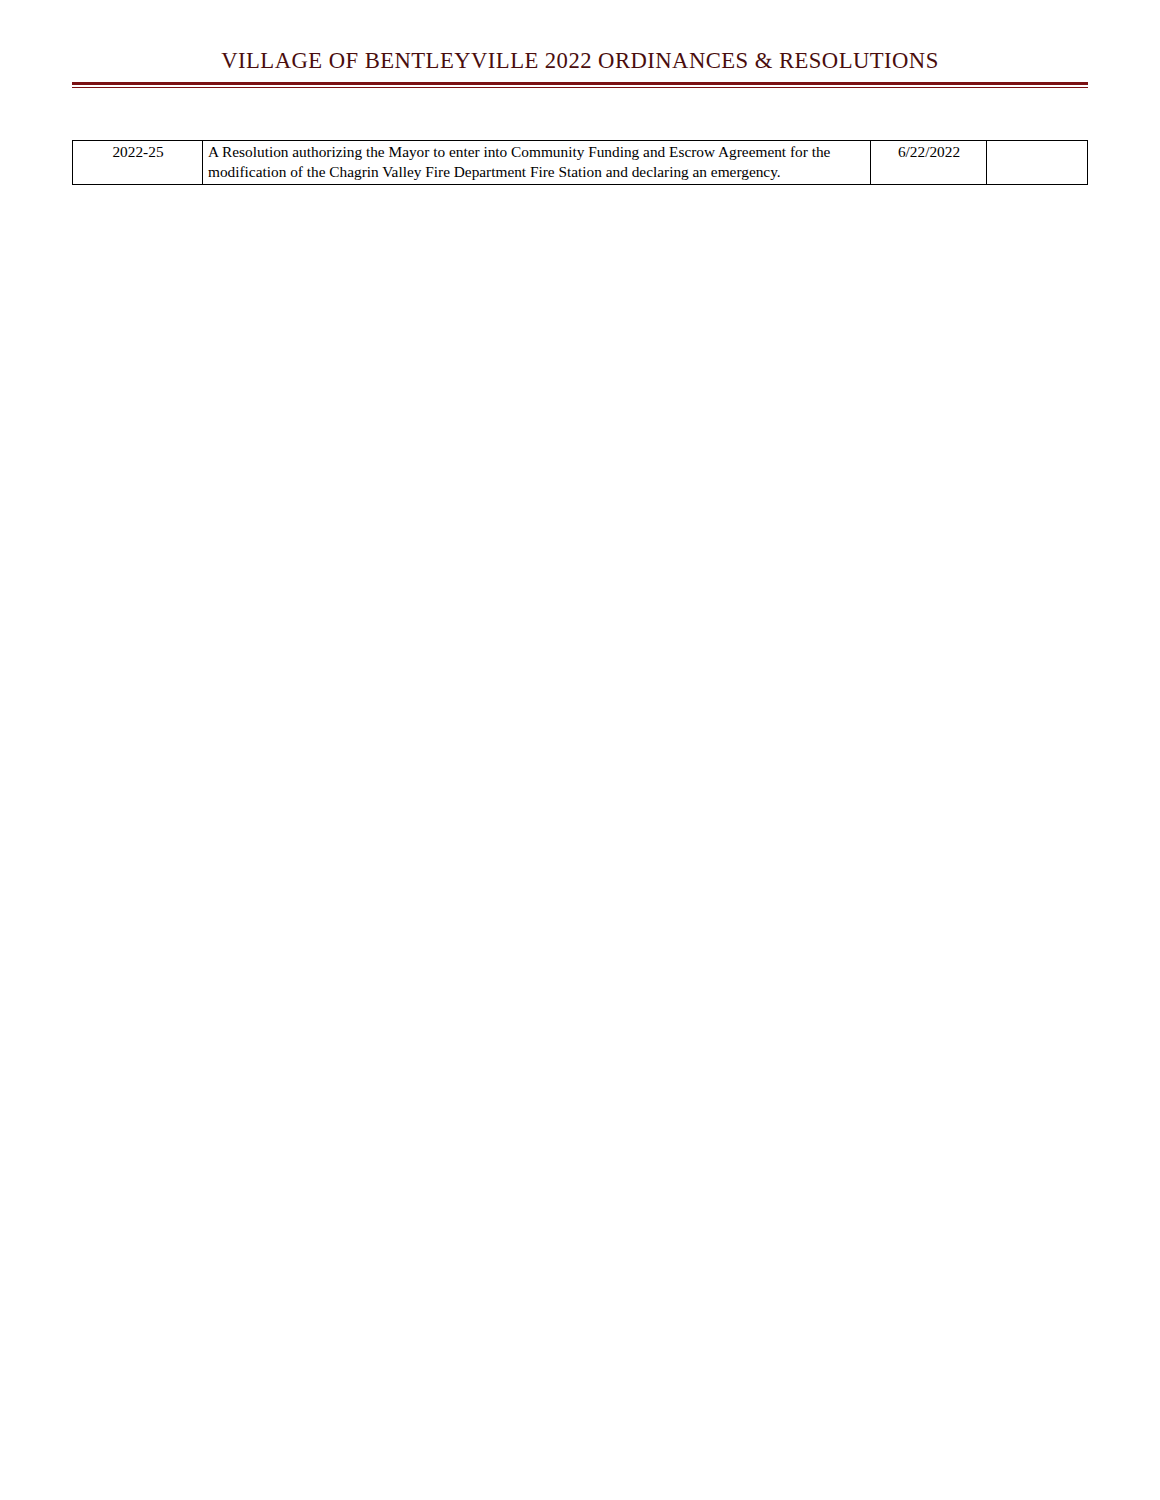VILLAGE OF BENTLEYVILLE 2022 ORDINANCES & RESOLUTIONS
| 2022-25 | A Resolution authorizing the Mayor to enter into Community Funding and Escrow Agreement for the modification of the Chagrin Valley Fire Department Fire Station and declaring an emergency. | 6/22/2022 | |